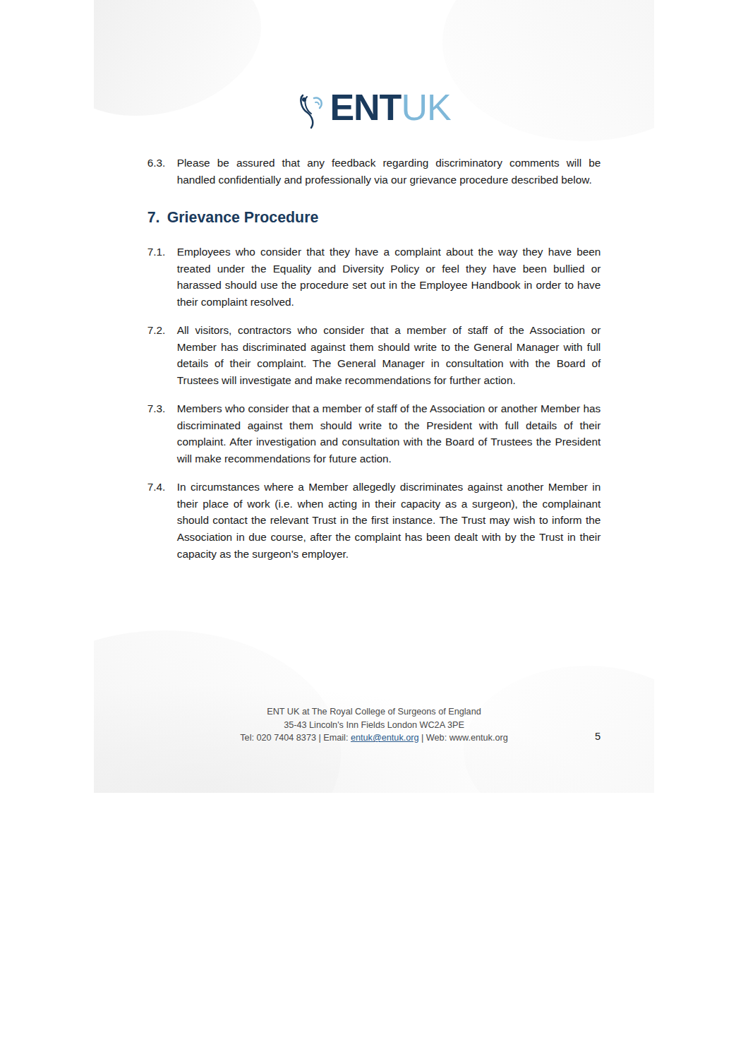ENT UK
6.3.
Please be assured that any feedback regarding discriminatory comments will be handled confidentially and professionally via our grievance procedure described below.
7. Grievance Procedure
7.1.
Employees who consider that they have a complaint about the way they have been treated under the Equality and Diversity Policy or feel they have been bullied or harassed should use the procedure set out in the Employee Handbook in order to have their complaint resolved.
7.2.
All visitors, contractors who consider that a member of staff of the Association or Member has discriminated against them should write to the General Manager with full details of their complaint. The General Manager in consultation with the Board of Trustees will investigate and make recommendations for further action.
7.3.
Members who consider that a member of staff of the Association or another Member has discriminated against them should write to the President with full details of their complaint. After investigation and consultation with the Board of Trustees the President will make recommendations for future action.
7.4.
In circumstances where a Member allegedly discriminates against another Member in their place of work (i.e. when acting in their capacity as a surgeon), the complainant should contact the relevant Trust in the first instance. The Trust may wish to inform the Association in due course, after the complaint has been dealt with by the Trust in their capacity as the surgeon's employer.
ENT UK at The Royal College of Surgeons of England
35-43 Lincoln's Inn Fields London WC2A 3PE
Tel: 020 7404 8373 | Email: entuk@entuk.org | Web: www.entuk.org
5